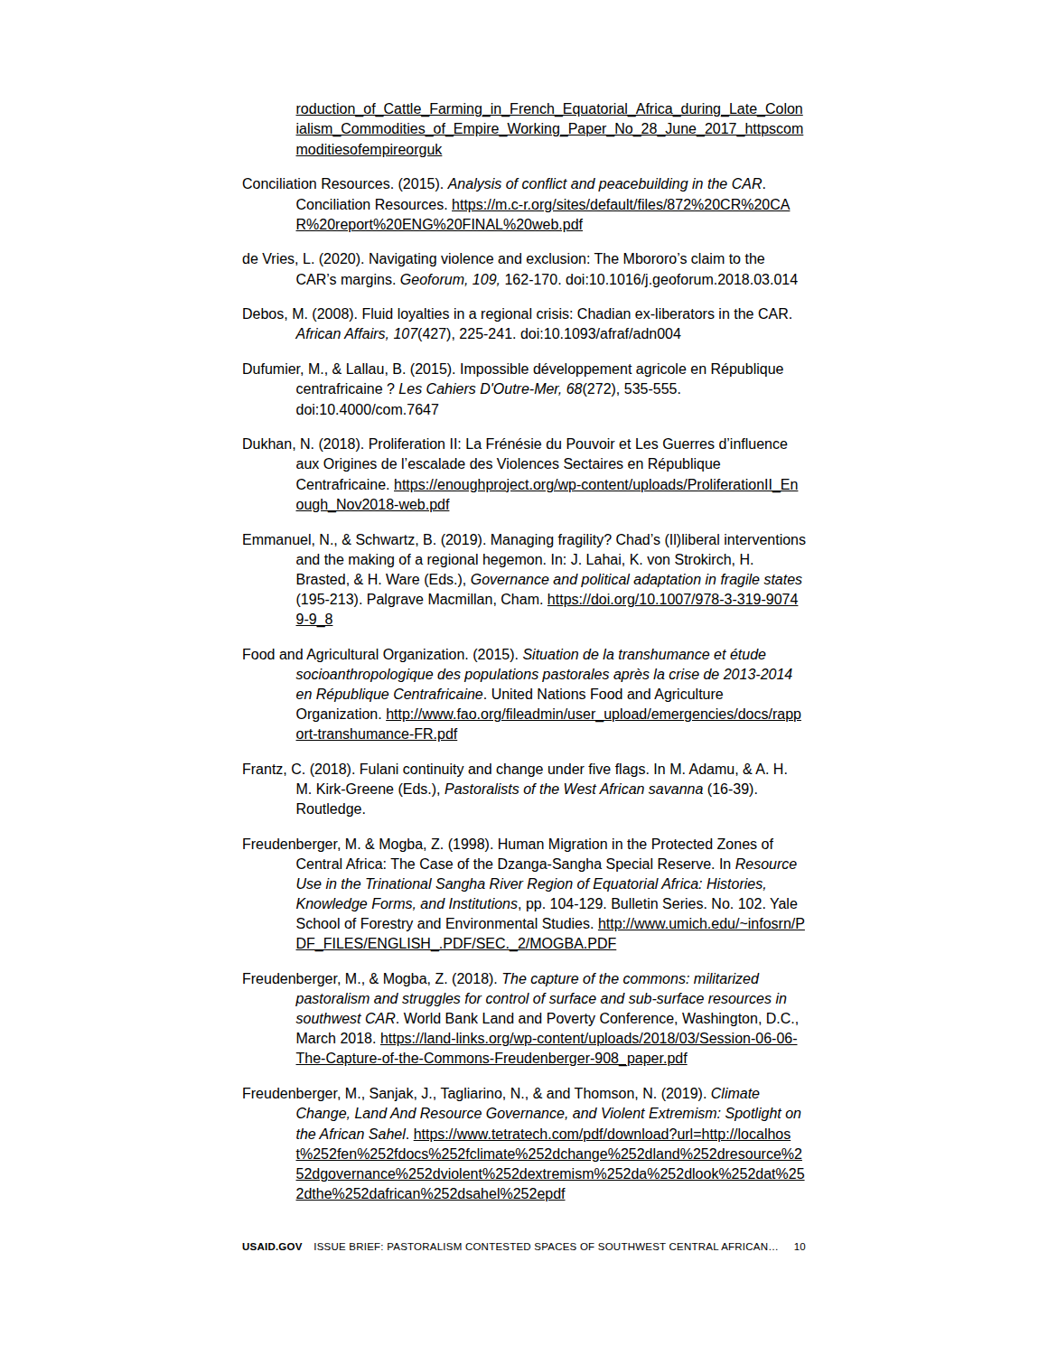roduction_of_Cattle_Farming_in_French_Equatorial_Africa_during_Late_Colonialism_Commodities_of_Empire_Working_Paper_No_28_June_2017_httpscommoditiesofempireorguk
Conciliation Resources. (2015). Analysis of conflict and peacebuilding in the CAR. Conciliation Resources. https://m.c-r.org/sites/default/files/872%20CR%20CAR%20report%20ENG%20FINAL%20web.pdf
de Vries, L. (2020). Navigating violence and exclusion: The Mbororo’s claim to the CAR’s margins. Geoforum, 109, 162-170. doi:10.1016/j.geoforum.2018.03.014
Debos, M. (2008). Fluid loyalties in a regional crisis: Chadian ex-liberators in the CAR. African Affairs, 107(427), 225-241. doi:10.1093/afraf/adn004
Dufumier, M., & Lallau, B. (2015). Impossible développement agricole en République centrafricaine ? Les Cahiers D'Outre-Mer, 68(272), 535-555. doi:10.4000/com.7647
Dukhan, N. (2018). Proliferation II: La Frénésie du Pouvoir et Les Guerres d’influence aux Origines de l’escalade des Violences Sectaires en République Centrafricaine. https://enoughproject.org/wp-content/uploads/ProliferationII_Enough_Nov2018-web.pdf
Emmanuel, N., & Schwartz, B. (2019). Managing fragility? Chad’s (Il)liberal interventions and the making of a regional hegemon. In: J. Lahai, K. von Strokirch, H. Brasted, & H. Ware (Eds.), Governance and political adaptation in fragile states (195-213). Palgrave Macmillan, Cham. https://doi.org/10.1007/978-3-319-90749-9_8
Food and Agricultural Organization. (2015). Situation de la transhumance et étude socioanthropologique des populations pastorales après la crise de 2013-2014 en République Centrafricaine. United Nations Food and Agriculture Organization. http://www.fao.org/fileadmin/user_upload/emergencies/docs/rapport-transhumance-FR.pdf
Frantz, C. (2018). Fulani continuity and change under five flags. In M. Adamu, & A. H. M. Kirk-Greene (Eds.), Pastoralists of the West African savanna (16-39). Routledge.
Freudenberger, M. & Mogba, Z. (1998). Human Migration in the Protected Zones of Central Africa: The Case of the Dzanga-Sangha Special Reserve. In Resource Use in the Trinational Sangha River Region of Equatorial Africa: Histories, Knowledge Forms, and Institutions, pp. 104-129. Bulletin Series. No. 102. Yale School of Forestry and Environmental Studies. http://www.umich.edu/~infosrn/PDF_FILES/ENGLISH_.PDF/SEC._2/MOGBA.PDF
Freudenberger, M., & Mogba, Z. (2018). The capture of the commons: militarized pastoralism and struggles for control of surface and sub-surface resources in southwest CAR. World Bank Land and Poverty Conference, Washington, D.C., March 2018. https://land-links.org/wp-content/uploads/2018/03/Session-06-06-The-Capture-of-the-Commons-Freudenberger-908_paper.pdf
Freudenberger, M., Sanjak, J., Tagliarino, N., & and Thomson, N. (2019). Climate Change, Land And Resource Governance, and Violent Extremism: Spotlight on the African Sahel. https://www.tetratech.com/pdf/download?url=http://localhost%252fen%252fdocs%252fclimate%252dchange%252dland%252dresource%252dgovernance%252dviolent%252dextremism%252da%252dlook%252dat%252dthe%252dafrican%252dsahel%252epdf
USAID.GOV ISSUE BRIEF: PASTORALISM CONTESTED SPACES OF SOUTHWEST CENTRAL AFRICAN REPUBLIC 10